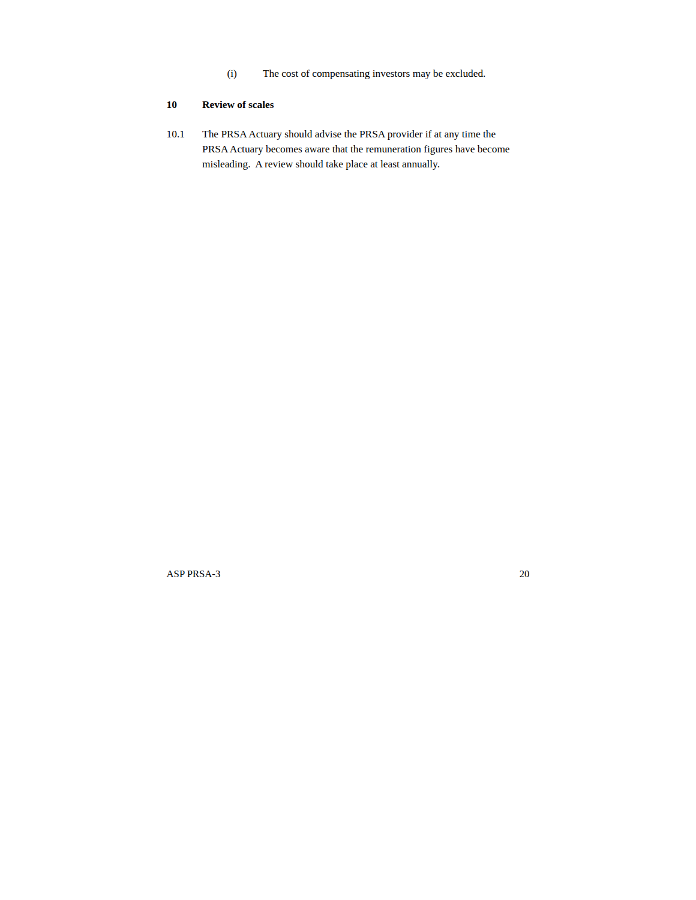(i) The cost of compensating investors may be excluded.
10 Review of scales
10.1 The PRSA Actuary should advise the PRSA provider if at any time the PRSA Actuary becomes aware that the remuneration figures have become misleading. A review should take place at least annually.
ASP PRSA-3
20